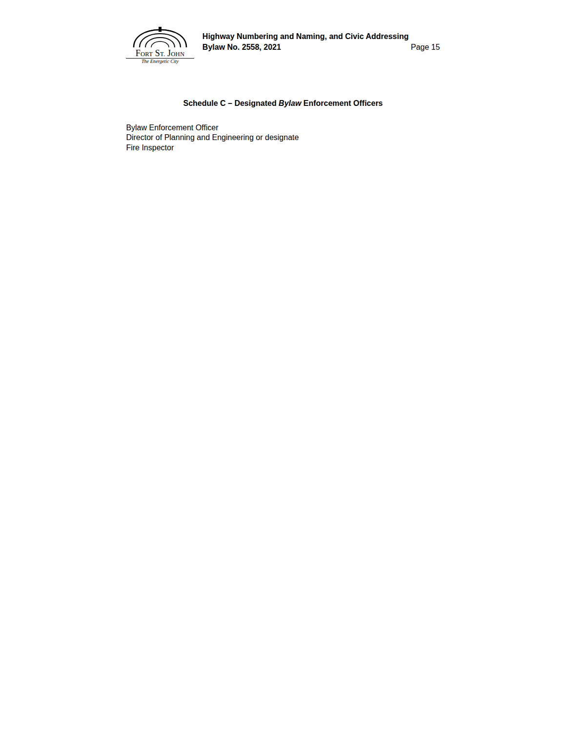FORT ST. JOHN
The Energetic City
Highway Numbering and Naming, and Civic Addressing
Bylaw No. 2558, 2021
Page 15
Schedule C – Designated Bylaw Enforcement Officers
Bylaw Enforcement Officer
Director of Planning and Engineering or designate
Fire Inspector